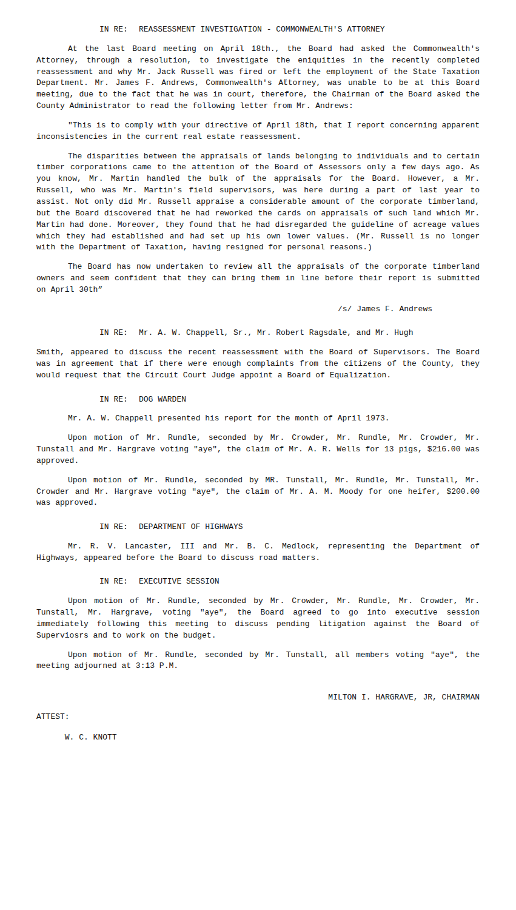IN RE: REASSESSMENT INVESTIGATION - COMMONWEALTH'S ATTORNEY
At the last Board meeting on April 18th., the Board had asked the Commonwealth's Attorney, through a resolution, to investigate the eniquities in the recently completed reassessment and why Mr. Jack Russell was fired or left the employment of the State Taxation Department. Mr. James F. Andrews, Commonwealth's Aẗtorney, was unable to be at this Board meeting, due to the fact that he was in court, therefore, the Chairman of the Board asked the County Administrator to read the following letter from Mr. Andrews:
"This is to comply with your directive of April 18th, that I report concerning apparent inconsistencies in the current real estate reassessment.
The disparities between the appraisals of lands belonging to individuals and to certain timber corporations came to the attention of the Board of Assessors only a few days ago. As you know, Mr. Martin handled the bulk of the appraisals for the Board. However, a Mr. Russell, who was Mr. Martin's field supervisors, was here during a part of last year to assist. Not only did Mr. Russell appraise a considerable amount of the corporate timberland, but the Board discovered that he had reworked the cards on appraisals of such land which Mr. Martin had done. Moreover, they found that he had disregarded the guideline of acreage values which they had established and had set up his own lower values. (Mr. Russell is no longer with the Department of Taxation, having resigned for personal reasons.)
The Board has now undertaken to review all the appraisals of the corporate timberland owners and seem confident that they can bring them in line before their report is submitted on April 30th”
/s/ James F. Andrews
IN RE: Mr. A. W. Chappell, Sr., Mr. Robert Ragsdale, and Mr. Hugh
Smith, appeared to discuss the recent reassessment with the Board of Supervisors. The Board was in agreement that if there were enough complaints from the citizens of the County, they would request that the Circuit Court Judge appoint a Board of Equalization.
IN RE: DOG WARDEN
Mr. A. W. Chappell presented his report for the month of April 1973.
Upon motion of Mr. Rundle, seconded by Mr. Crowder, Mr. Rundle, Mr. Crowder, Mr. Tunstall and Mr. Hargrave voting "aye", the claim of Mr. A. R. Wells for 13 pigs, $216.00 was approved.
Upon motion of Mr. Rundle, seconded by MR. Tunstall, Mr. Rundle, Mr. Tunstall, Mr. Crowder and Mr. Hargrave voting "aye", the claim of Mr. A. M. Moody for one heifer, $200.00 was approved.
IN RE: DEPARTMENT OF HIGHWAYS
Mr. R. V. Lancaster, III and Mr. B. C. Medlock, representing the Department of Highways, appeared before the Board to discuss road matters.
IN RE: EXECUTIVE SESSION
Upon motion of Mr. Rundle, seconded by Mr. Crowder, Mr. Rundle, Mr. Crowder, Mr. Tunstall, Mr. Hargrave, voting "aye", the Board agreed to go into executive session immediately following this meeting to discuss pending litigation against the Board of Superviosrs and to work on the budget.
Upon motion of Mr. Rundle, seconded by Mr. Tunstall, all members voting "aye", the meeting adjourned at 3:13 P.M.
MILTON I. HARGRAVE, JR, CHAIRMAN
ATTEST:
W. C. KNOTT